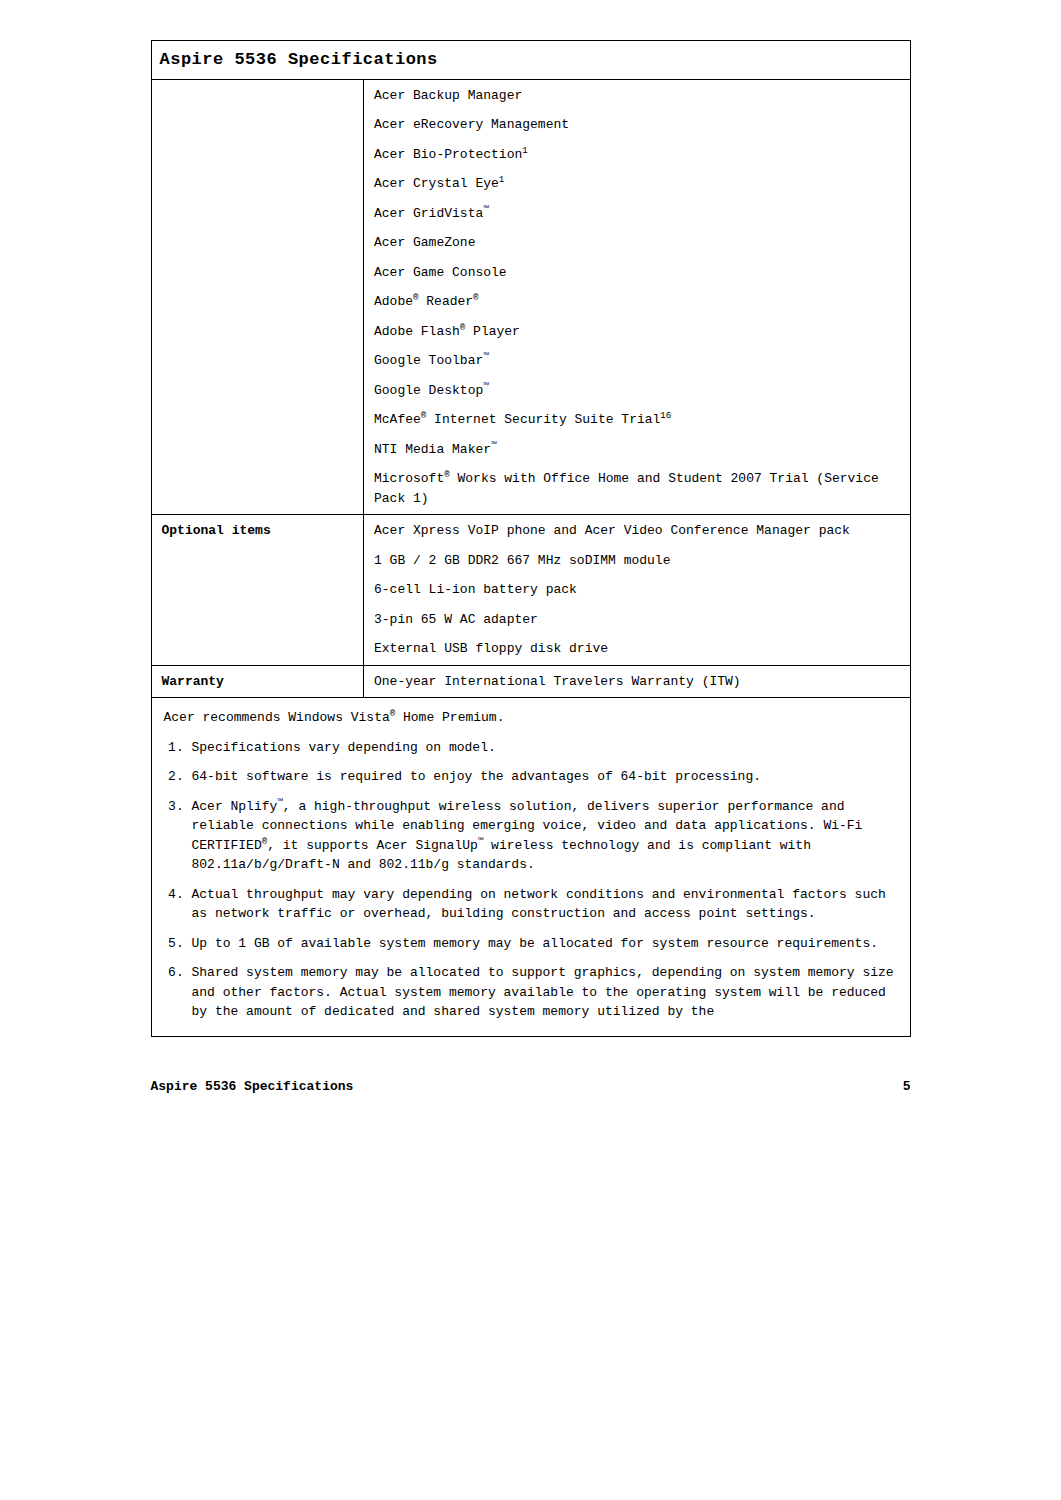Aspire 5536 Specifications
| | Acer Backup Manager Acer eRecovery Management Acer Bio-Protection 1 Acer Crystal Eye 1 Acer GridVista ™ Acer GameZone Acer Game Console Adobe ® Reader ® Adobe Flash ® Player Google Toolbar ™ Google Desktop ™ McAfee ® Internet Security Suite Trial 16 NTI Media Maker ™ Microsoft ® Works with Office Home and Student 2007 Trial (Service Pack 1) |
| Optional items | Acer Xpress VoIP phone and Acer Video Conference Manager pack 1 GB / 2 GB DDR2 667 MHz soDIMM module 6-cell Li-ion battery pack 3-pin 65 W AC adapter External USB floppy disk drive |
| Warranty | One-year International Travelers Warranty (ITW) |
Acer recommends Windows Vista® Home Premium.
Specifications vary depending on model.
64-bit software is required to enjoy the advantages of 64-bit processing.
Acer Nplify™, a high-throughput wireless solution, delivers superior performance and reliable connections while enabling emerging voice, video and data applications. Wi-Fi CERTIFIED®, it supports Acer SignalUp™ wireless technology and is compliant with 802.11a/b/g/Draft-N and 802.11b/g standards.
Actual throughput may vary depending on network conditions and environmental factors such as network traffic or overhead, building construction and access point settings.
Up to 1 GB of available system memory may be allocated for system resource requirements.
Shared system memory may be allocated to support graphics, depending on system memory size and other factors. Actual system memory available to the operating system will be reduced by the amount of dedicated and shared system memory utilized by the
Aspire 5536 Specifications 5